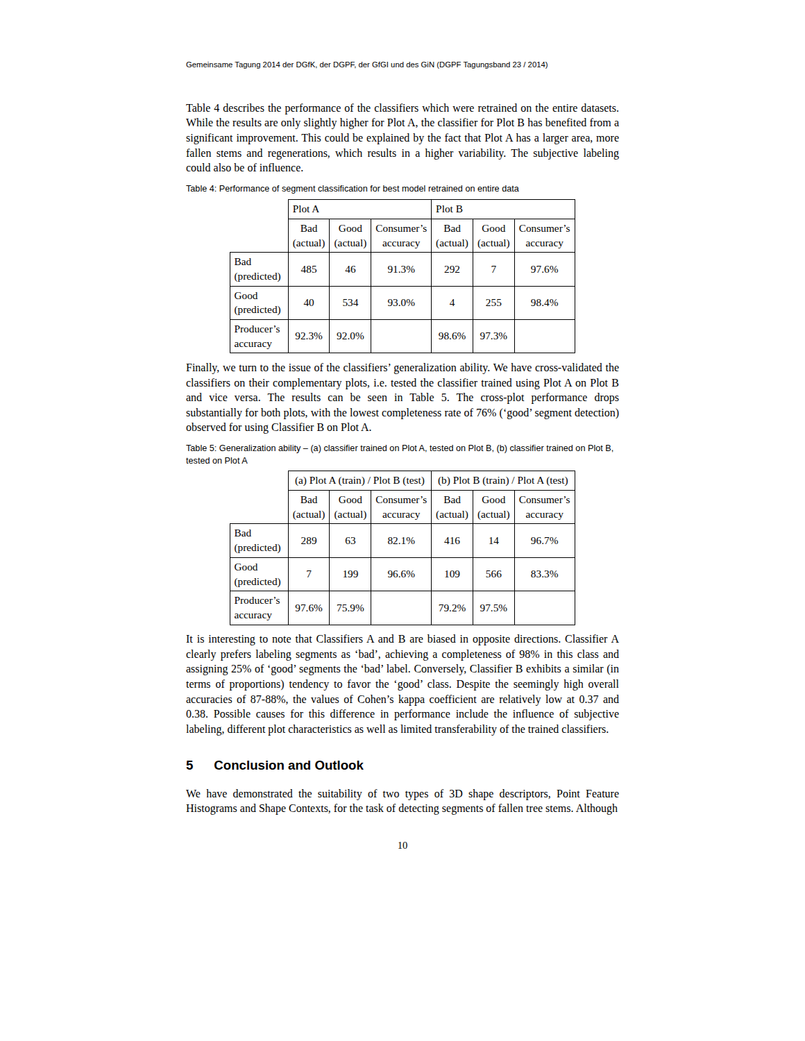Gemeinsame Tagung 2014 der DGfK, der DGPF, der GfGI und des GiN (DGPF Tagungsband 23 / 2014)
Table 4 describes the performance of the classifiers which were retrained on the entire datasets. While the results are only slightly higher for Plot A, the classifier for Plot B has benefited from a significant improvement. This could be explained by the fact that Plot A has a larger area, more fallen stems and regenerations, which results in a higher variability. The subjective labeling could also be of influence.
Table 4: Performance of segment classification for best model retrained on entire data
| | Plot A | Plot B |
| | Bad (actual) | Good (actual) | Consumer’s accuracy | Bad (actual) | Good (actual) | Consumer’s accuracy |
| Bad (predicted) | 485 | 46 | 91.3% | 292 | 7 | 97.6% |
| Good (predicted) | 40 | 534 | 93.0% | 4 | 255 | 98.4% |
| Producer’s accuracy | 92.3% | 92.0% | | 98.6% | 97.3% | |
Finally, we turn to the issue of the classifiers’ generalization ability. We have cross-validated the classifiers on their complementary plots, i.e. tested the classifier trained using Plot A on Plot B and vice versa. The results can be seen in Table 5. The cross-plot performance drops substantially for both plots, with the lowest completeness rate of 76% (‘good’ segment detection) observed for using Classifier B on Plot A.
Table 5: Generalization ability – (a) classifier trained on Plot A, tested on Plot B, (b) classifier trained on Plot B, tested on Plot A
| | (a) Plot A (train) / Plot B (test) | (b) Plot B (train) / Plot A (test) |
| | Bad (actual) | Good (actual) | Consumer’s accuracy | Bad (actual) | Good (actual) | Consumer’s accuracy |
| Bad (predicted) | 289 | 63 | 82.1% | 416 | 14 | 96.7% |
| Good (predicted) | 7 | 199 | 96.6% | 109 | 566 | 83.3% |
| Producer’s accuracy | 97.6% | 75.9% | | 79.2% | 97.5% | |
It is interesting to note that Classifiers A and B are biased in opposite directions. Classifier A clearly prefers labeling segments as ‘bad’, achieving a completeness of 98% in this class and assigning 25% of ‘good’ segments the ‘bad’ label. Conversely, Classifier B exhibits a similar (in terms of proportions) tendency to favor the ‘good’ class. Despite the seemingly high overall accuracies of 87-88%, the values of Cohen’s kappa coefficient are relatively low at 0.37 and 0.38. Possible causes for this difference in performance include the influence of subjective labeling, different plot characteristics as well as limited transferability of the trained classifiers.
5 Conclusion and Outlook
We have demonstrated the suitability of two types of 3D shape descriptors, Point Feature Histograms and Shape Contexts, for the task of detecting segments of fallen tree stems. Although
10